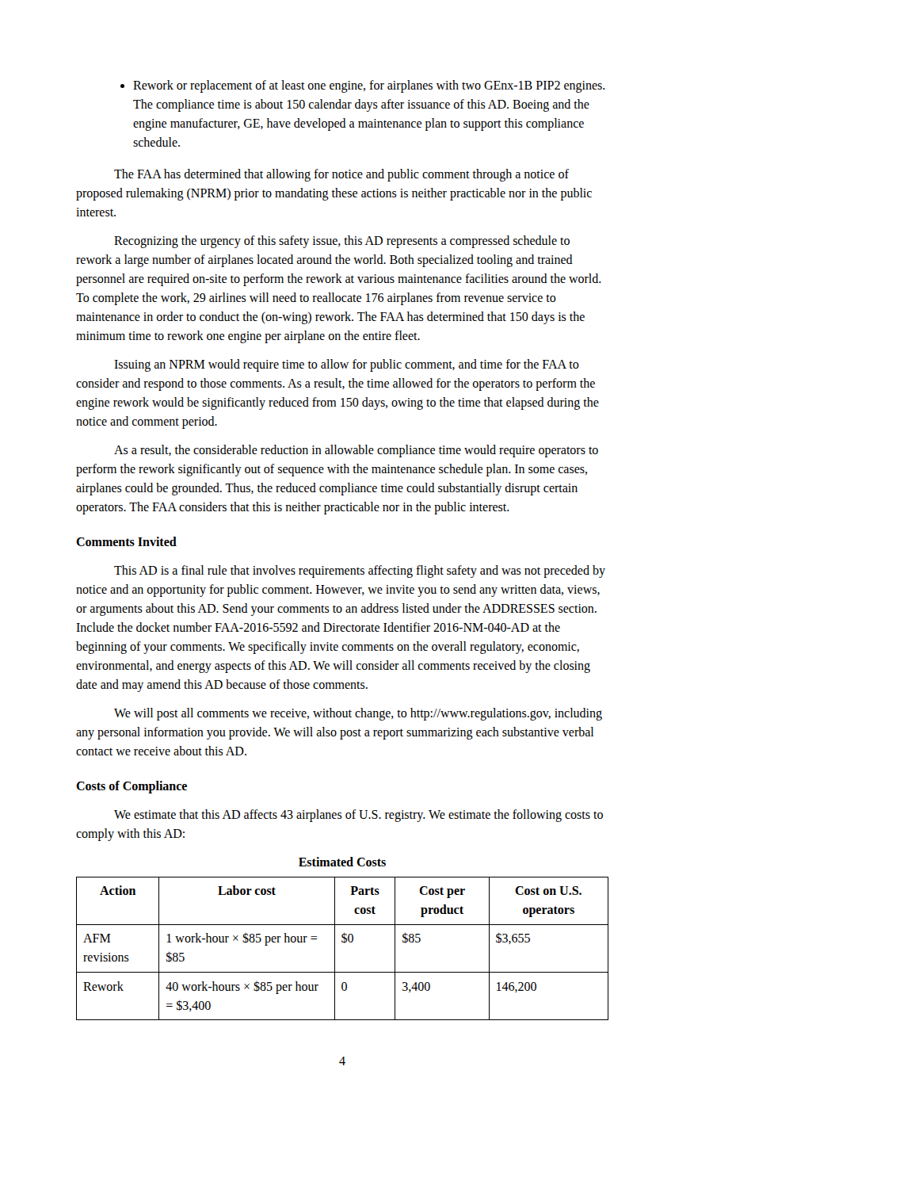Rework or replacement of at least one engine, for airplanes with two GEnx-1B PIP2 engines. The compliance time is about 150 calendar days after issuance of this AD. Boeing and the engine manufacturer, GE, have developed a maintenance plan to support this compliance schedule.
The FAA has determined that allowing for notice and public comment through a notice of proposed rulemaking (NPRM) prior to mandating these actions is neither practicable nor in the public interest.
Recognizing the urgency of this safety issue, this AD represents a compressed schedule to rework a large number of airplanes located around the world. Both specialized tooling and trained personnel are required on-site to perform the rework at various maintenance facilities around the world. To complete the work, 29 airlines will need to reallocate 176 airplanes from revenue service to maintenance in order to conduct the (on-wing) rework. The FAA has determined that 150 days is the minimum time to rework one engine per airplane on the entire fleet.
Issuing an NPRM would require time to allow for public comment, and time for the FAA to consider and respond to those comments. As a result, the time allowed for the operators to perform the engine rework would be significantly reduced from 150 days, owing to the time that elapsed during the notice and comment period.
As a result, the considerable reduction in allowable compliance time would require operators to perform the rework significantly out of sequence with the maintenance schedule plan. In some cases, airplanes could be grounded. Thus, the reduced compliance time could substantially disrupt certain operators. The FAA considers that this is neither practicable nor in the public interest.
Comments Invited
This AD is a final rule that involves requirements affecting flight safety and was not preceded by notice and an opportunity for public comment. However, we invite you to send any written data, views, or arguments about this AD. Send your comments to an address listed under the ADDRESSES section. Include the docket number FAA-2016-5592 and Directorate Identifier 2016-NM-040-AD at the beginning of your comments. We specifically invite comments on the overall regulatory, economic, environmental, and energy aspects of this AD. We will consider all comments received by the closing date and may amend this AD because of those comments.
We will post all comments we receive, without change, to http://www.regulations.gov, including any personal information you provide. We will also post a report summarizing each substantive verbal contact we receive about this AD.
Costs of Compliance
We estimate that this AD affects 43 airplanes of U.S. registry. We estimate the following costs to comply with this AD:
Estimated Costs
| Action | Labor cost | Parts cost | Cost per product | Cost on U.S. operators |
| --- | --- | --- | --- | --- |
| AFM revisions | 1 work-hour × $85 per hour = $85 | $0 | $85 | $3,655 |
| Rework | 40 work-hours × $85 per hour = $3,400 | 0 | 3,400 | 146,200 |
4